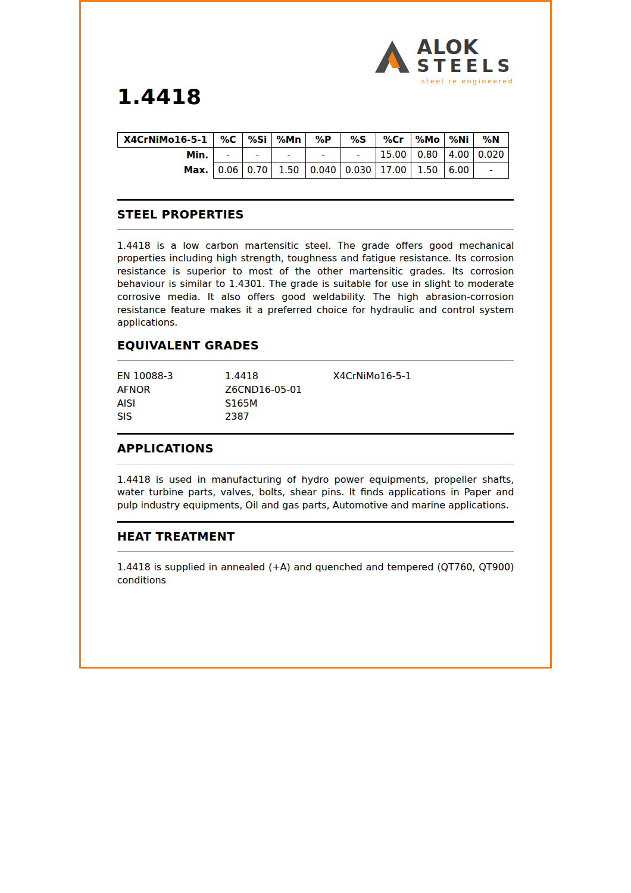1.4418
ALOK
STEELS
steel re engineered
| X4CrNiMo16-5-1 | %C | %Si | %Mn | %P | %S | %Cr | %Mo | %Ni | %N |
| --- | --- | --- | --- | --- | --- | --- | --- | --- | --- |
| Min. | - | - | - | - | - | 15.00 | 0.80 | 4.00 | 0.020 |
| Max. | 0.06 | 0.70 | 1.50 | 0.040 | 0.030 | 17.00 | 1.50 | 6.00 | - |
STEEL PROPERTIES
1.4418 is a low carbon martensitic steel. The grade offers good mechanical properties including high strength, toughness and fatigue resistance. Its corrosion resistance is superior to most of the other martensitic grades. Its corrosion behaviour is similar to 1.4301. The grade is suitable for use in slight to moderate corrosive media. It also offers good weldability. The high abrasion-corrosion resistance feature makes it a preferred choice for hydraulic and control system applications.
EQUIVALENT GRADES
| EN 10088-3 | 1.4418 | X4CrNiMo16-5-1 |
| AFNOR | Z6CND16-05-01 | |
| AISI | S165M | |
| SIS | 2387 | |
APPLICATIONS
1.4418 is used in manufacturing of hydro power equipments, propeller shafts, water turbine parts, valves, bolts, shear pins. It finds applications in Paper and pulp industry equipments, Oil and gas parts, Automotive and marine applications.
HEAT TREATMENT
1.4418 is supplied in annealed (+A) and quenched and tempered (QT760, QT900) conditions